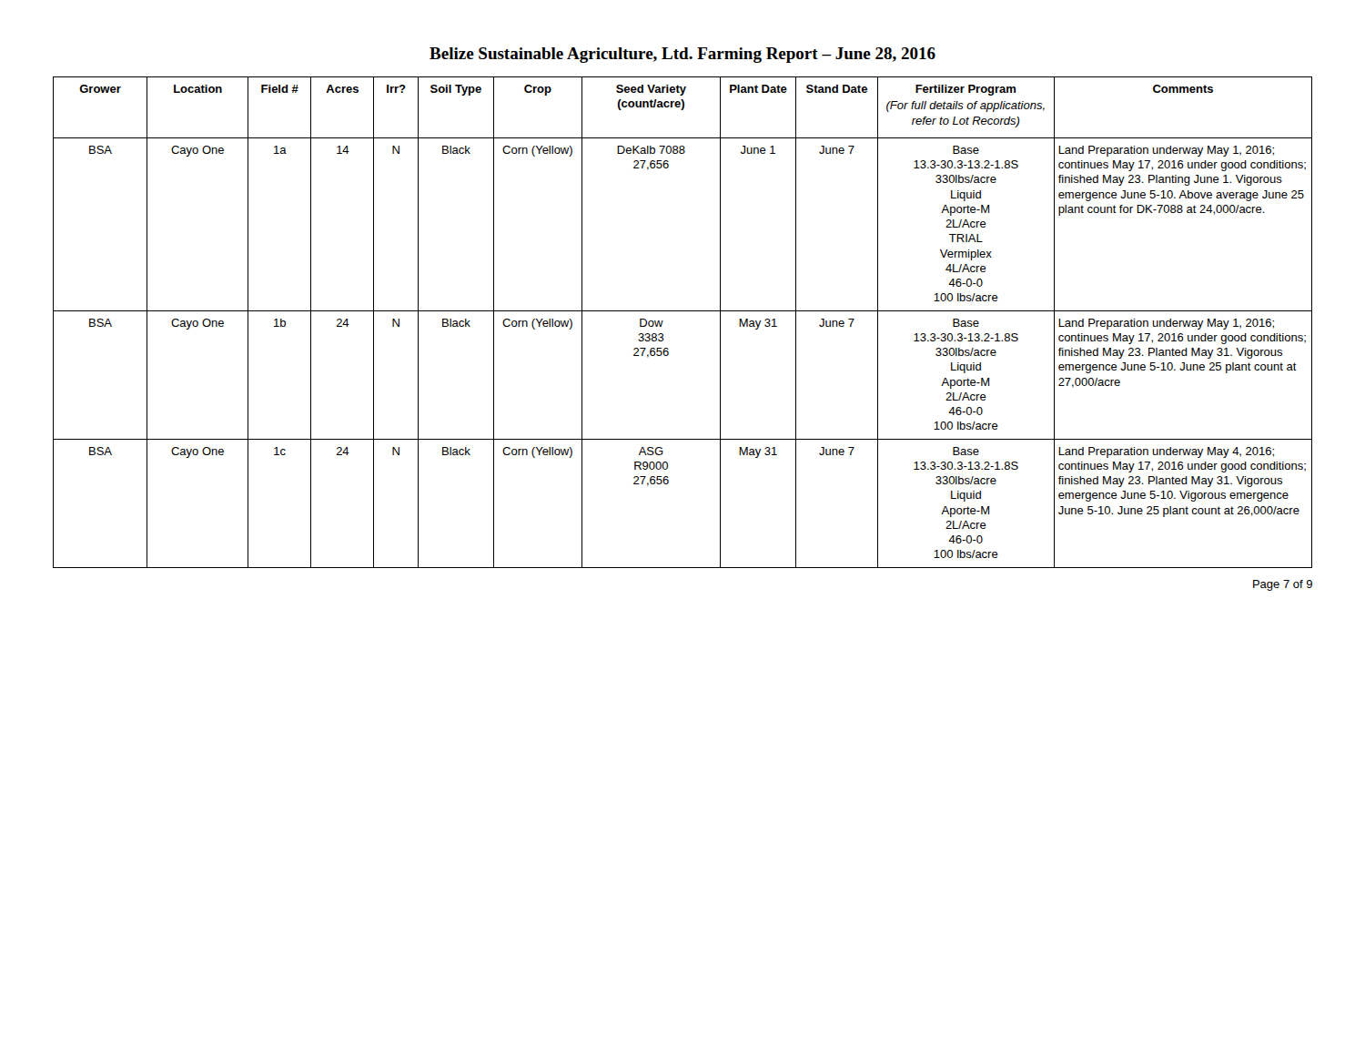Belize Sustainable Agriculture, Ltd. Farming Report – June 28, 2016
| Grower | Location | Field # | Acres | Irr? | Soil Type | Crop | Seed Variety (count/acre) | Plant Date | Stand Date | Fertilizer Program (For full details of applications, refer to Lot Records) | Comments |
| --- | --- | --- | --- | --- | --- | --- | --- | --- | --- | --- | --- |
| BSA | Cayo One | 1a | 14 | N | Black | Corn (Yellow) | DeKalb 7088 27,656 | June 1 | June 7 | Base 13.3-30.3-13.2-1.8S 330lbs/acre Liquid Aporte-M 2L/Acre TRIAL Vermiplex 4L/Acre 46-0-0 100 lbs/acre | Land Preparation underway May 1, 2016; continues May 17, 2016 under good conditions; finished May 23. Planting June 1. Vigorous emergence June 5-10. Above average June 25 plant count for DK-7088 at 24,000/acre. |
| BSA | Cayo One | 1b | 24 | N | Black | Corn (Yellow) | Dow 3383 27,656 | May 31 | June 7 | Base 13.3-30.3-13.2-1.8S 330lbs/acre Liquid Aporte-M 2L/Acre 46-0-0 100 lbs/acre | Land Preparation underway May 1, 2016; continues May 17, 2016 under good conditions; finished May 23. Planted May 31. Vigorous emergence June 5-10. June 25 plant count at 27,000/acre |
| BSA | Cayo One | 1c | 24 | N | Black | Corn (Yellow) | ASG R9000 27,656 | May 31 | June 7 | Base 13.3-30.3-13.2-1.8S 330lbs/acre Liquid Aporte-M 2L/Acre 46-0-0 100 lbs/acre | Land Preparation underway May 4, 2016; continues May 17, 2016 under good conditions; finished May 23. Planted May 31. Vigorous emergence June 5-10. Vigorous emergence June 5-10. June 25 plant count at 26,000/acre |
Page 7 of 9